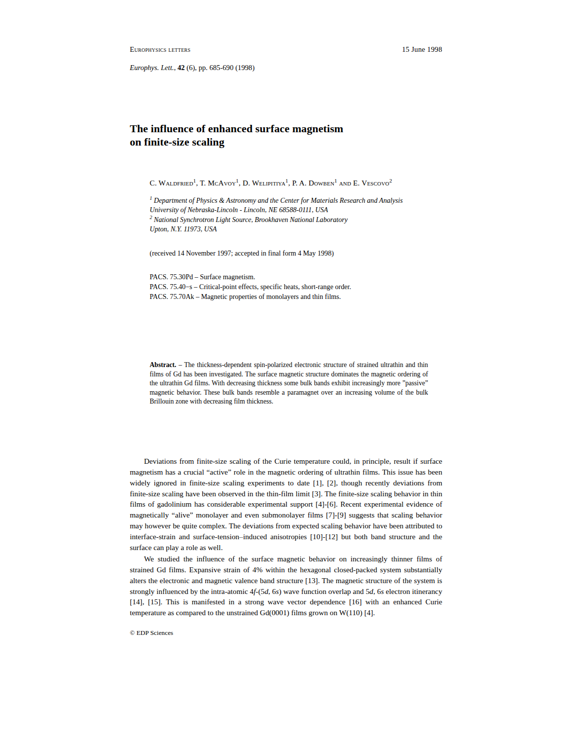Europhysics letters 15 June 1998
Europhys. Lett., 42 (6), pp. 685-690 (1998)
The influence of enhanced surface magnetism
on finite-size scaling
C. Waldfried1, T. McAvoy1, D. Welipitiya1, P. A. Dowben1 and E. Vescovo2
1 Department of Physics & Astronomy and the Center for Materials Research and Analysis University of Nebraska-Lincoln - Lincoln, NE 68588-0111, USA 2 National Synchrotron Light Source, Brookhaven National Laboratory Upton, N.Y. 11973, USA
(received 14 November 1997; accepted in final form 4 May 1998)
PACS. 75.30Pd – Surface magnetism.
PACS. 75.40−s – Critical-point effects, specific heats, short-range order.
PACS. 75.70Ak – Magnetic properties of monolayers and thin films.
Abstract. – The thickness-dependent spin-polarized electronic structure of strained ultrathin and thin films of Gd has been investigated. The surface magnetic structure dominates the magnetic ordering of the ultrathin Gd films. With decreasing thickness some bulk bands exhibit increasingly more ”passive” magnetic behavior. These bulk bands resemble a paramagnet over an increasing volume of the bulk Brillouin zone with decreasing film thickness.
Deviations from finite-size scaling of the Curie temperature could, in principle, result if surface magnetism has a crucial “active” role in the magnetic ordering of ultrathin films. This issue has been widely ignored in finite-size scaling experiments to date [1], [2], though recently deviations from finite-size scaling have been observed in the thin-film limit [3]. The finite-size scaling behavior in thin films of gadolinium has considerable experimental support [4]-[6]. Recent experimental evidence of magnetically “alive” monolayer and even submonolayer films [7]-[9] suggests that scaling behavior may however be quite complex. The deviations from expected scaling behavior have been attributed to interface-strain and surface-tension–induced anisotropies [10]-[12] but both band structure and the surface can play a role as well.
We studied the influence of the surface magnetic behavior on increasingly thinner films of strained Gd films. Expansive strain of 4% within the hexagonal closed-packed system substantially alters the electronic and magnetic valence band structure [13]. The magnetic structure of the system is strongly influenced by the intra-atomic 4f-(5d, 6s) wave function overlap and 5d, 6s electron itinerancy [14], [15]. This is manifested in a strong wave vector dependence [16] with an enhanced Curie temperature as compared to the unstrained Gd(0001) films grown on W(110) [4].
© EDP Sciences